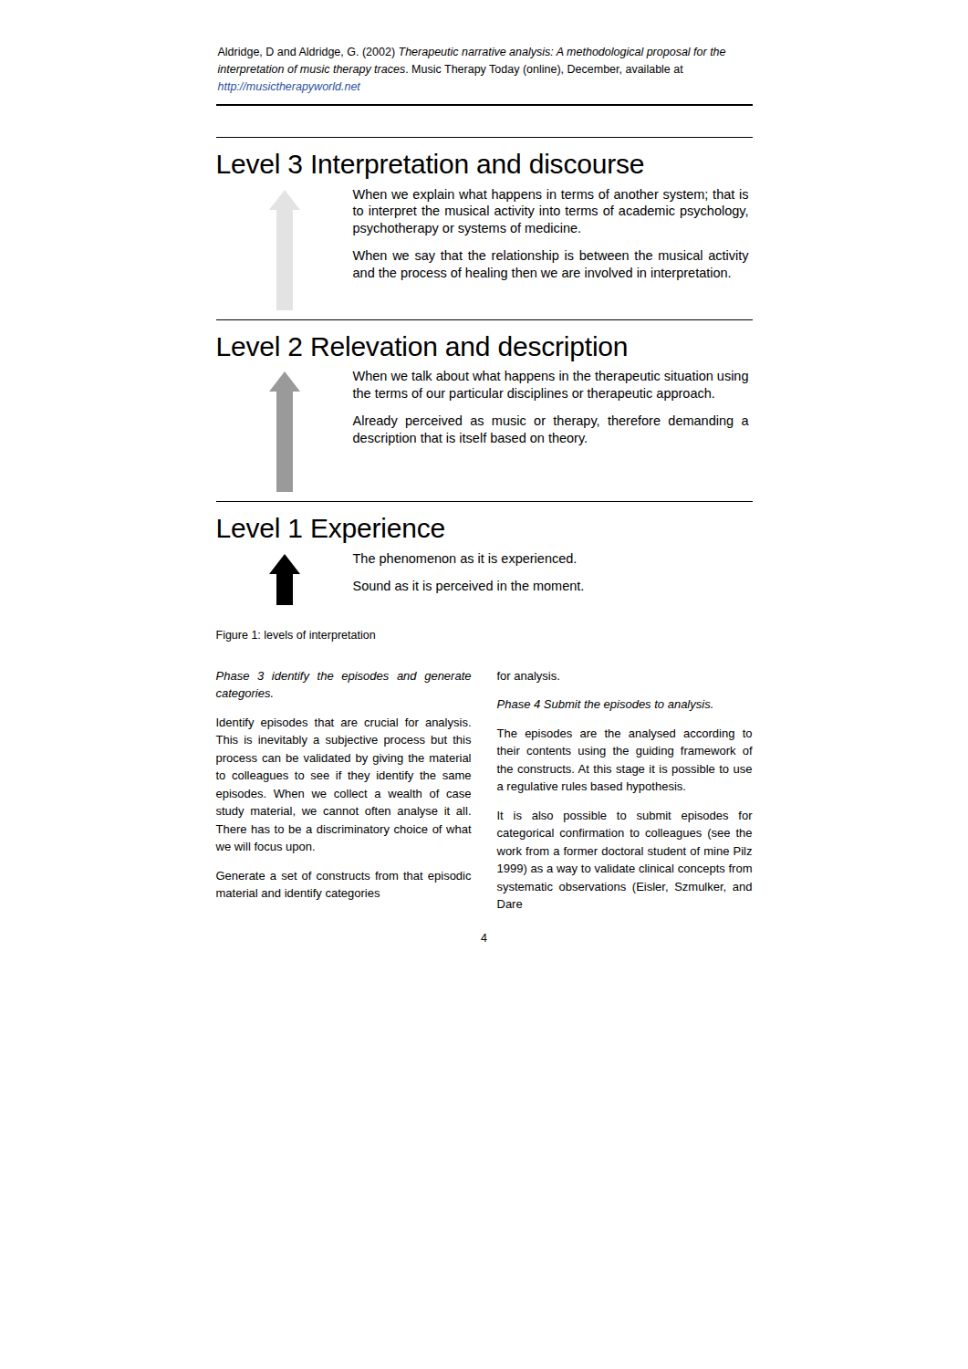Aldridge, D and Aldridge, G. (2002) Therapeutic narrative analysis: A methodological proposal for the interpretation of music therapy traces. Music Therapy Today (online), December, available at http://musictherapyworld.net
Level 3 Interpretation and discourse
When we explain what happens in terms of another system; that is to interpret the musical activity into terms of academic psychology, psychotherapy or systems of medicine.
When we say that the relationship is between the musical activity and the process of healing then we are involved in interpretation.
Level 2 Relevation and description
When we talk about what happens in the therapeutic situation using the terms of our particular disciplines or therapeutic approach.
Already perceived as music or therapy, therefore demanding a description that is itself based on theory.
Level 1 Experience
The phenomenon as it is experienced.
Sound as it is perceived in the moment.
Figure 1: levels of interpretation
Phase 3 identify the episodes and generate categories.
Identify episodes that are crucial for analysis. This is inevitably a subjective process but this process can be validated by giving the material to colleagues to see if they identify the same episodes. When we collect a wealth of case study material, we cannot often analyse it all. There has to be a discriminatory choice of what we will focus upon.
Generate a set of constructs from that episodic material and identify categories
for analysis.
Phase 4 Submit the episodes to analysis.
The episodes are the analysed according to their contents using the guiding framework of the constructs. At this stage it is possible to use a regulative rules based hypothesis.
It is also possible to submit episodes for categorical confirmation to colleagues (see the work from a former doctoral student of mine Pilz 1999) as a way to validate clinical concepts from systematic observations (Eisler, Szmulker, and Dare
4